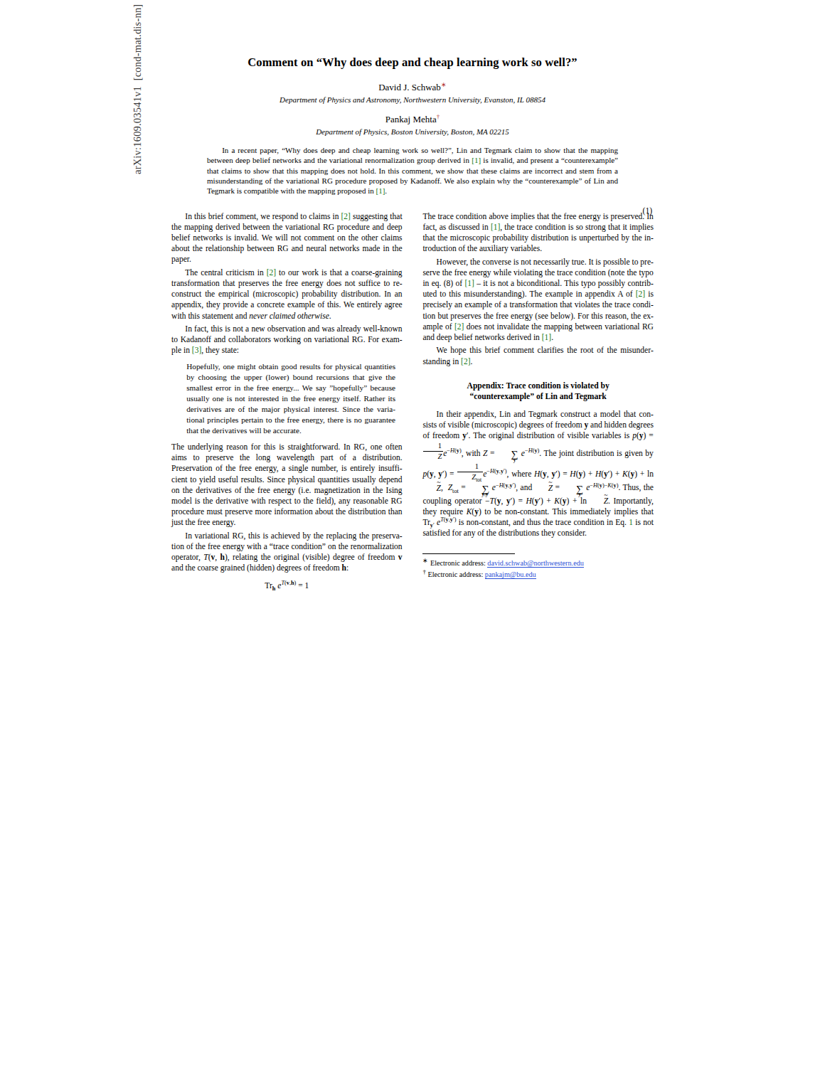arXiv:1609.03541v1 [cond-mat.dis-nn] 12 Sep 2016
Comment on “Why does deep and cheap learning work so well?”
David J. Schwab∗
Department of Physics and Astronomy, Northwestern University, Evanston, IL 08854
Pankaj Mehta†
Department of Physics, Boston University, Boston, MA 02215
In a recent paper, “Why does deep and cheap learning work so well?”, Lin and Tegmark claim to show that the mapping between deep belief networks and the variational renormalization group derived in [1] is invalid, and present a “counterexample” that claims to show that this mapping does not hold. In this comment, we show that these claims are incorrect and stem from a misunderstanding of the variational RG procedure proposed by Kadanoff. We also explain why the “counterexample” of Lin and Tegmark is compatible with the mapping proposed in [1].
In this brief comment, we respond to claims in [2] suggesting that the mapping derived between the variational RG procedure and deep belief networks is invalid. We will not comment on the other claims about the relationship between RG and neural networks made in the paper.
The central criticism in [2] to our work is that a coarse-graining transformation that preserves the free energy does not suffice to reconstruct the empirical (microscopic) probability distribution. In an appendix, they provide a concrete example of this. We entirely agree with this statement and never claimed otherwise.
In fact, this is not a new observation and was already well-known to Kadanoff and collaborators working on variational RG. For example in [3], they state:
Hopefully, one might obtain good results for physical quantities by choosing the upper (lower) bound recursions that give the smallest error in the free energy... We say ”hopefully” because usually one is not interested in the free energy itself. Rather its derivatives are of the major physical interest. Since the variational principles pertain to the free energy, there is no guarantee that the derivatives will be accurate.
The underlying reason for this is straightforward. In RG, one often aims to preserve the long wavelength part of a distribution. Preservation of the free energy, a single number, is entirely insufficient to yield useful results. Since physical quantities usually depend on the derivatives of the free energy (i.e. magnetization in the Ising model is the derivative with respect to the field), any reasonable RG procedure must preserve more information about the distribution than just the free energy.
In variational RG, this is achieved by the replacing the preservation of the free energy with a “trace condition” on the renormalization operator, T(v, h), relating the original (visible) degree of freedom v and the coarse grained (hidden) degrees of freedom h:
Trh eT(v,h) = 1 (1)
The trace condition above implies that the free energy is preserved. In fact, as discussed in [1], the trace condition is so strong that it implies that the microscopic probability distribution is unperturbed by the introduction of the auxiliary variables.
However, the converse is not necessarily true. It is possible to preserve the free energy while violating the trace condition (note the typo in eq. (8) of [1] – it is not a biconditional. This typo possibly contributed to this misunderstanding). The example in appendix A of [2] is precisely an example of a transformation that violates the trace condition but preserves the free energy (see below). For this reason, the example of [2] does not invalidate the mapping between variational RG and deep belief networks derived in [1].
We hope this brief comment clarifies the root of the misunderstanding in [2].
Appendix: Trace condition is violated by
“counterexample” of Lin and Tegmark
In their appendix, Lin and Tegmark construct a model that consists of visible (microscopic) degrees of freedom y and hidden degrees of freedom y′. The original distribution of visible variables is p(y) = 1 Z e−H(y), with Z = ∑y e−H(y). The joint distribution is given by p(y, y′) = 1 Ztot e−H(y,y′), where H(y, y′) = H(y) + H(y′) + K(y) + ln Z, Ztot = ∑y,y′ e−H(y,y′), and Z = ∑y e−H(y)−K(y). Thus, the coupling operator −T(y, y′) = H(y′) + K(y) + ln Z. Importantly, they require K(y) to be non-constant. This immediately implies that Try′ eT(y,y′) is non-constant, and thus the trace condition in Eq. 1 is not satisfied for any of the distributions they consider.
∗ Electronic address: david.schwab@northwestern.edu
† Electronic address: pankajm@bu.edu